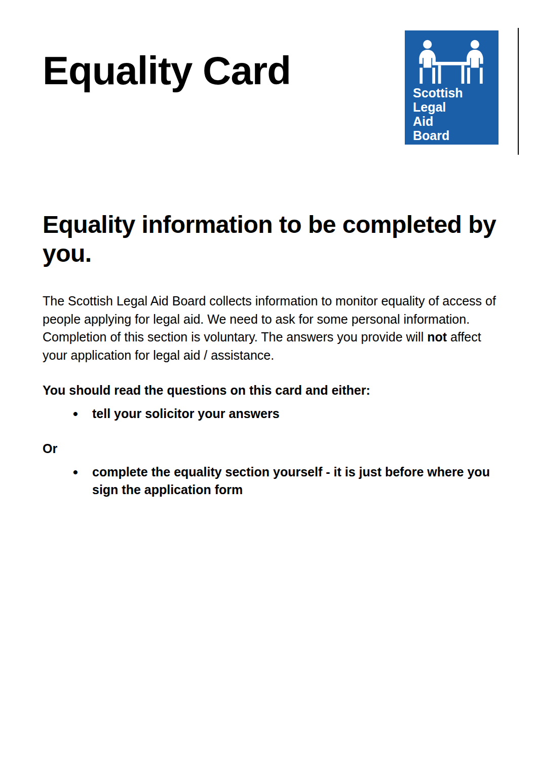Equality Card
Scottish
Legal
Aid
Board
Equality information to be completed by you.
The Scottish Legal Aid Board collects information to monitor equality of access of people applying for legal aid. We need to ask for some personal information. Completion of this section is voluntary. The answers you provide will not affect your application for legal aid / assistance.
You should read the questions on this card and either:
tell your solicitor your answers
Or
complete the equality section yourself - it is just before where you sign the application form